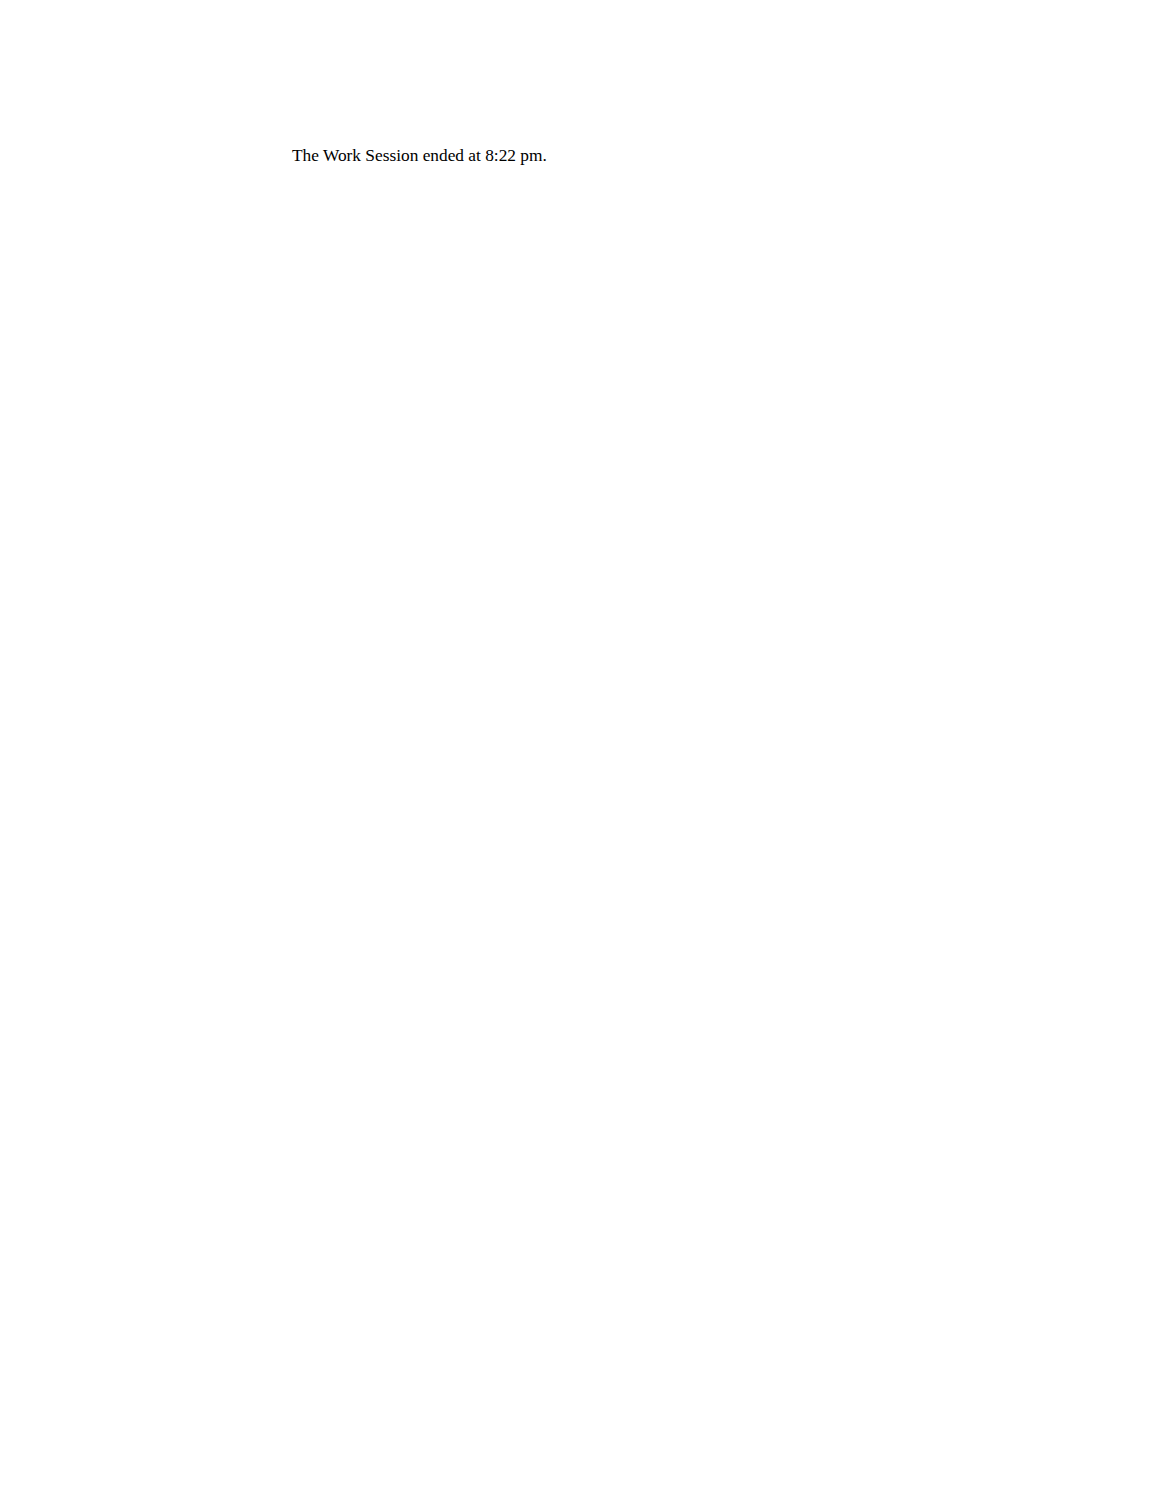The Work Session ended at 8:22 pm.